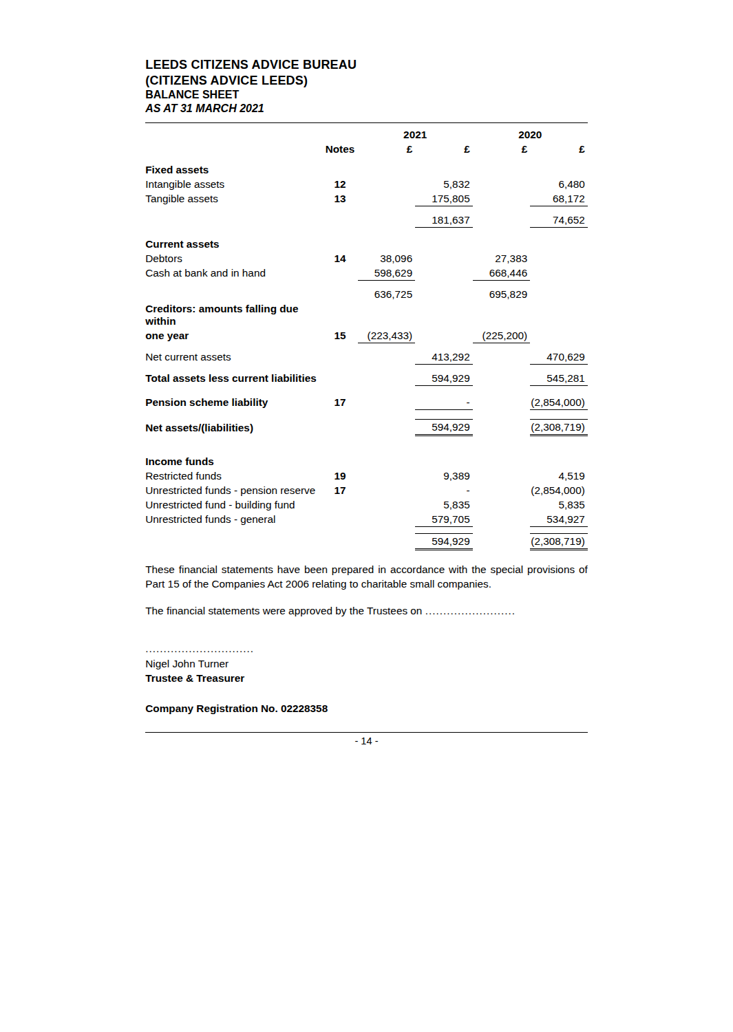LEEDS CITIZENS ADVICE BUREAU
(CITIZENS ADVICE LEEDS)
BALANCE SHEET
AS AT 31 MARCH 2021
| | | 2021 | 2020 |
| | Notes | £ | £ | £ | £ |
| Fixed assets | | | | | |
| Intangible assets | 12 | | 5,832 | | 6,480 |
| Tangible assets | 13 | | 175,805 | | 68,172 |
| | | | 181,637 | | 74,652 |
| Current assets | | | | | |
| Debtors | 14 | 38,096 | | 27,383 | |
| Cash at bank and in hand | | 598,629 | | 668,446 | |
| | | 636,725 | | 695,829 | |
| Creditors: amounts falling due within | | | | | |
| one year | 15 | (223,433) | | (225,200) | |
| Net current assets | | | 413,292 | | 470,629 |
| Total assets less current liabilities | | | 594,929 | | 545,281 |
| Pension scheme liability | 17 | | - | | (2,854,000) |
| Net assets/(liabilities) | | | 594,929 | | (2,308,719) |
| Income funds | | | | | |
| Restricted funds | 19 | | 9,389 | | 4,519 |
| Unrestricted funds - pension reserve | 17 | | - | | (2,854,000) |
| Unrestricted fund - building fund | | | 5,835 | | 5,835 |
| Unrestricted funds - general | | | 579,705 | | 534,927 |
| | | | 594,929 | | (2,308,719) |
These financial statements have been prepared in accordance with the special provisions of Part 15 of the Companies Act 2006 relating to charitable small companies.
The financial statements were approved by the Trustees on .........................
..............................
Nigel John Turner
Trustee & Treasurer
Company Registration No. 02228358
- 14 -